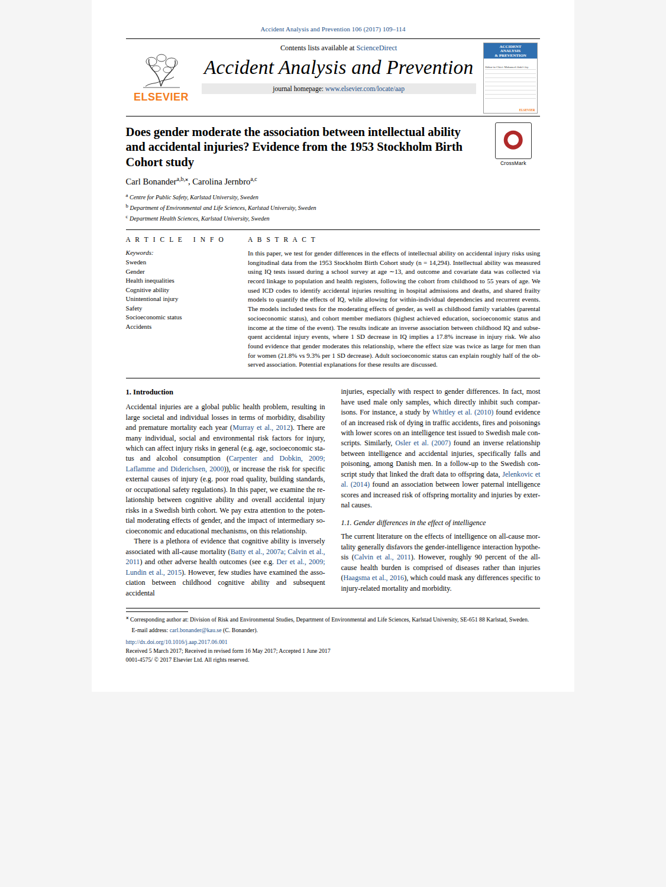Accident Analysis and Prevention 106 (2017) 109–114
ELSEVIER
Contents lists available at ScienceDirect
Accident Analysis and Prevention
journal homepage: www.elsevier.com/locate/aap
ACCIDENT
ANALYSIS
& PREVENTION
Editor-in-Chief: Mohamed Abdel-Aty
ELSEVIER
CrossMark
Does gender moderate the association between intellectual ability and accidental injuries? Evidence from the 1953 Stockholm Birth Cohort study
Carl Bonandera,b,⁎, Carolina Jernbroa,c
a Centre for Public Safety, Karlstad University, Sweden
b Department of Environmental and Life Sciences, Karlstad University, Sweden
c Department Health Sciences, Karlstad University, Sweden
A R T I C L E I N F O
Keywords:
Sweden
Gender
Health inequalities
Cognitive ability
Unintentional injury
Safety
Socioeconomic status
Accidents
A B S T R A C T
In this paper, we test for gender differences in the effects of intellectual ability on accidental injury risks using longitudinal data from the 1953 Stockholm Birth Cohort study (n = 14,294). Intellectual ability was measured using IQ tests issued during a school survey at age ∼13, and outcome and covariate data was collected via record linkage to population and health registers, following the cohort from childhood to 55 years of age. We used ICD codes to identify accidental injuries resulting in hospital admissions and deaths, and shared frailty models to quantify the effects of IQ, while allowing for within-individual dependencies and recurrent events. The models included tests for the moderating effects of gender, as well as childhood family variables (parental socioeconomic status), and cohort member mediators (highest achieved education, socioeconomic status and income at the time of the event). The results indicate an inverse association between childhood IQ and subsequent accidental injury events, where 1 SD decrease in IQ implies a 17.8% increase in injury risk. We also found evidence that gender moderates this relationship, where the effect size was twice as large for men than for women (21.8% vs 9.3% per 1 SD decrease). Adult socioeconomic status can explain roughly half of the observed association. Potential explanations for these results are discussed.
1. Introduction
Accidental injuries are a global public health problem, resulting in large societal and individual losses in terms of morbidity, disability and premature mortality each year (Murray et al., 2012). There are many individual, social and environmental risk factors for injury, which can affect injury risks in general (e.g. age, socioeconomic status and alcohol consumption (Carpenter and Dobkin, 2009; Laflamme and Diderichsen, 2000)), or increase the risk for specific external causes of injury (e.g. poor road quality, building standards, or occupational safety regulations). In this paper, we examine the relationship between cognitive ability and overall accidental injury risks in a Swedish birth cohort. We pay extra attention to the potential moderating effects of gender, and the impact of intermediary socioeconomic and educational mechanisms, on this relationship.
There is a plethora of evidence that cognitive ability is inversely associated with all-cause mortality (Batty et al., 2007a; Calvin et al., 2011) and other adverse health outcomes (see e.g. Der et al., 2009; Lundin et al., 2015). However, few studies have examined the association between childhood cognitive ability and subsequent accidental
injuries, especially with respect to gender differences. In fact, most have used male only samples, which directly inhibit such comparisons. For instance, a study by Whitley et al. (2010) found evidence of an increased risk of dying in traffic accidents, fires and poisonings with lower scores on an intelligence test issued to Swedish male conscripts. Similarly, Osler et al. (2007) found an inverse relationship between intelligence and accidental injuries, specifically falls and poisoning, among Danish men. In a follow-up to the Swedish conscript study that linked the draft data to offspring data, Jelenkovic et al. (2014) found an association between lower paternal intelligence scores and increased risk of offspring mortality and injuries by external causes.
1.1. Gender differences in the effect of intelligence
The current literature on the effects of intelligence on all-cause mortality generally disfavors the gender-intelligence interaction hypothesis (Calvin et al., 2011). However, roughly 90 percent of the all-cause health burden is comprised of diseases rather than injuries (Haagsma et al., 2016), which could mask any differences specific to injury-related mortality and morbidity.
⁎ Corresponding author at: Division of Risk and Environmental Studies, Department of Environmental and Life Sciences, Karlstad University, SE-651 88 Karlstad, Sweden.
E-mail address: carl.bonander@kau.se (C. Bonander).
http://dx.doi.org/10.1016/j.aap.2017.06.001
Received 5 March 2017; Received in revised form 16 May 2017; Accepted 1 June 2017
0001-4575/ © 2017 Elsevier Ltd. All rights reserved.